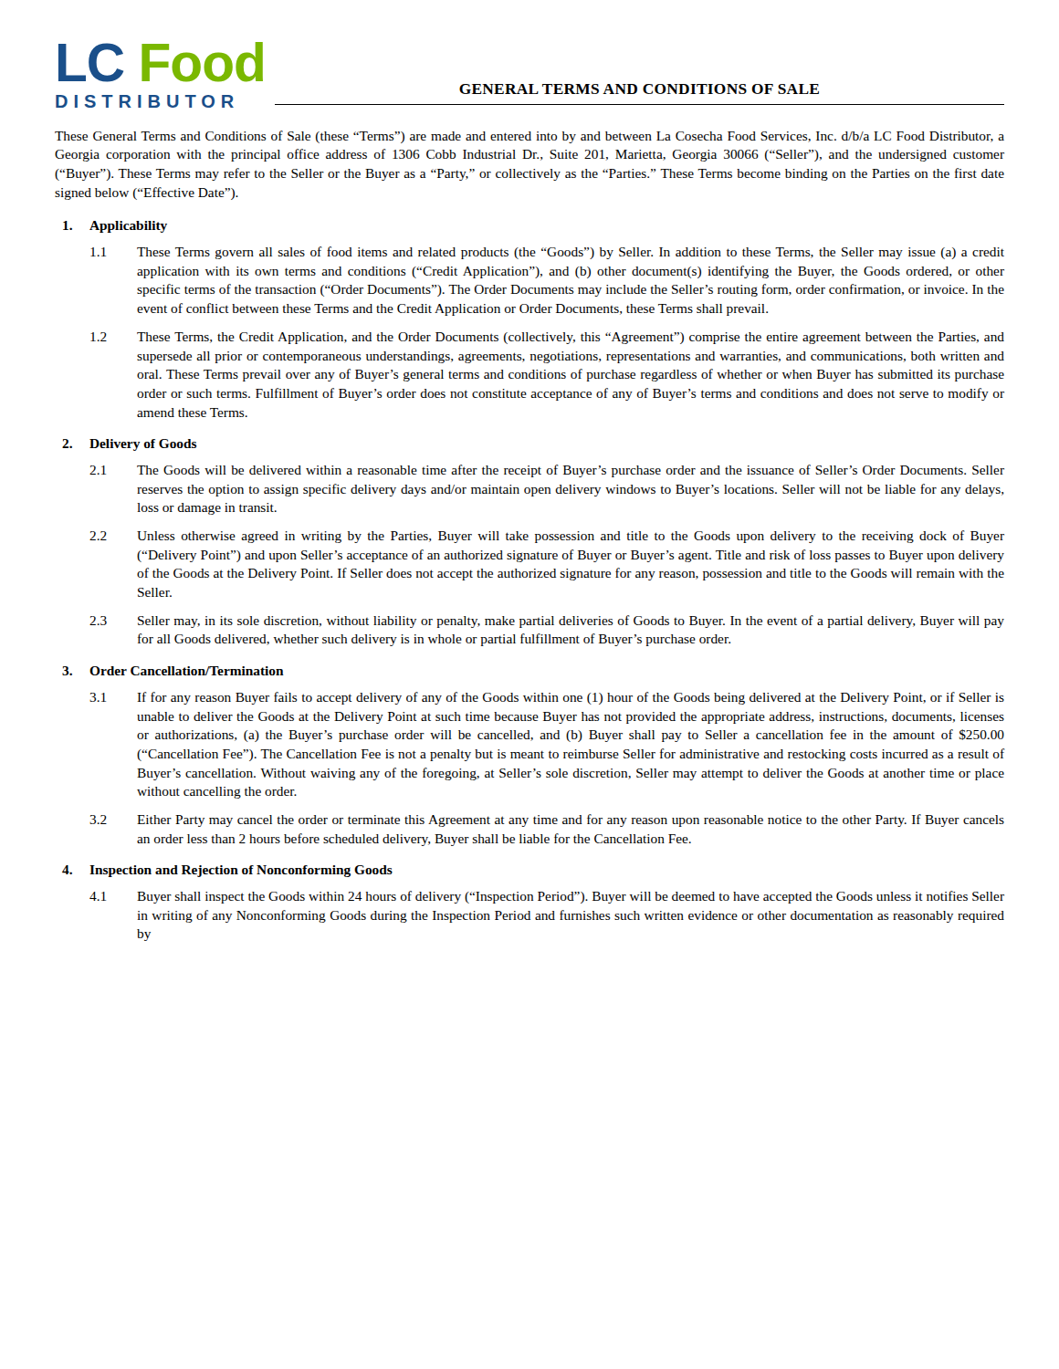LC Food
DISTRIBUTOR
General Terms and Conditions of Sale
These General Terms and Conditions of Sale (these “Terms”) are made and entered into by and between La Cosecha Food Services, Inc. d/b/a LC Food Distributor, a Georgia corporation with the principal office address of 1306 Cobb Industrial Dr., Suite 201, Marietta, Georgia 30066 (“Seller”), and the undersigned customer (“Buyer”). These Terms may refer to the Seller or the Buyer as a “Party,” or collectively as the “Parties.” These Terms become binding on the Parties on the first date signed below (“Effective Date”).
Applicability
These Terms govern all sales of food items and related products (the “Goods”) by Seller. In addition to these Terms, the Seller may issue (a) a credit application with its own terms and conditions (“Credit Application”), and (b) other document(s) identifying the Buyer, the Goods ordered, or other specific terms of the transaction (“Order Documents”). The Order Documents may include the Seller’s routing form, order confirmation, or invoice. In the event of conflict between these Terms and the Credit Application or Order Documents, these Terms shall prevail.
These Terms, the Credit Application, and the Order Documents (collectively, this “Agreement”) comprise the entire agreement between the Parties, and supersede all prior or contemporaneous understandings, agreements, negotiations, representations and warranties, and communications, both written and oral. These Terms prevail over any of Buyer’s general terms and conditions of purchase regardless of whether or when Buyer has submitted its purchase order or such terms. Fulfillment of Buyer’s order does not constitute acceptance of any of Buyer’s terms and conditions and does not serve to modify or amend these Terms.
Delivery of Goods
The Goods will be delivered within a reasonable time after the receipt of Buyer’s purchase order and the issuance of Seller’s Order Documents. Seller reserves the option to assign specific delivery days and/or maintain open delivery windows to Buyer’s locations. Seller will not be liable for any delays, loss or damage in transit.
Unless otherwise agreed in writing by the Parties, Buyer will take possession and title to the Goods upon delivery to the receiving dock of Buyer (“Delivery Point”) and upon Seller’s acceptance of an authorized signature of Buyer or Buyer’s agent. Title and risk of loss passes to Buyer upon delivery of the Goods at the Delivery Point. If Seller does not accept the authorized signature for any reason, possession and title to the Goods will remain with the Seller.
Seller may, in its sole discretion, without liability or penalty, make partial deliveries of Goods to Buyer. In the event of a partial delivery, Buyer will pay for all Goods delivered, whether such delivery is in whole or partial fulfillment of Buyer’s purchase order.
Order Cancellation/Termination
If for any reason Buyer fails to accept delivery of any of the Goods within one (1) hour of the Goods being delivered at the Delivery Point, or if Seller is unable to deliver the Goods at the Delivery Point at such time because Buyer has not provided the appropriate address, instructions, documents, licenses or authorizations, (a) the Buyer’s purchase order will be cancelled, and (b) Buyer shall pay to Seller a cancellation fee in the amount of $250.00 (“Cancellation Fee”). The Cancellation Fee is not a penalty but is meant to reimburse Seller for administrative and restocking costs incurred as a result of Buyer’s cancellation. Without waiving any of the foregoing, at Seller’s sole discretion, Seller may attempt to deliver the Goods at another time or place without cancelling the order.
Either Party may cancel the order or terminate this Agreement at any time and for any reason upon reasonable notice to the other Party. If Buyer cancels an order less than 2 hours before scheduled delivery, Buyer shall be liable for the Cancellation Fee.
Inspection and Rejection of Nonconforming Goods
Buyer shall inspect the Goods within 24 hours of delivery (“Inspection Period”). Buyer will be deemed to have accepted the Goods unless it notifies Seller in writing of any Nonconforming Goods during the Inspection Period and furnishes such written evidence or other documentation as reasonably required by